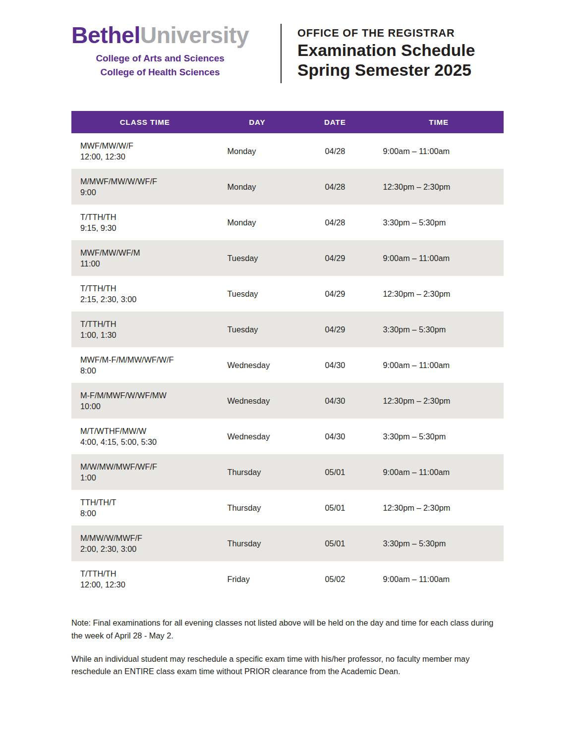Bethel University
College of Arts and Sciences
College of Health Sciences
Office of the Registrar
Examination Schedule
Spring Semester 2025
Final examination schedule by class meeting time
| Class Time | Day | Date | Time |
| --- | --- | --- | --- |
| MWF/MW/W/F 12:00, 12:30 | Monday | 04/28 | 9:00am – 11:00am |
| M/MWF/MW/W/WF/F 9:00 | Monday | 04/28 | 12:30pm – 2:30pm |
| T/TTH/TH 9:15, 9:30 | Monday | 04/28 | 3:30pm – 5:30pm |
| MWF/MW/WF/M 11:00 | Tuesday | 04/29 | 9:00am – 11:00am |
| T/TTH/TH 2:15, 2:30, 3:00 | Tuesday | 04/29 | 12:30pm – 2:30pm |
| T/TTH/TH 1:00, 1:30 | Tuesday | 04/29 | 3:30pm – 5:30pm |
| MWF/M-F/M/MW/WF/W/F 8:00 | Wednesday | 04/30 | 9:00am – 11:00am |
| M-F/M/MWF/W/WF/MW 10:00 | Wednesday | 04/30 | 12:30pm – 2:30pm |
| M/T/WTHF/MW/W 4:00, 4:15, 5:00, 5:30 | Wednesday | 04/30 | 3:30pm – 5:30pm |
| M/W/MW/MWF/WF/F 1:00 | Thursday | 05/01 | 9:00am – 11:00am |
| TTH/TH/T 8:00 | Thursday | 05/01 | 12:30pm – 2:30pm |
| M/MW/W/MWF/F 2:00, 2:30, 3:00 | Thursday | 05/01 | 3:30pm – 5:30pm |
| T/TTH/TH 12:00, 12:30 | Friday | 05/02 | 9:00am – 11:00am |
Note: Final examinations for all evening classes not listed above will be held on the day and time for each class during the week of April 28 - May 2.
While an individual student may reschedule a specific exam time with his/her professor, no faculty member may reschedule an ENTIRE class exam time without PRIOR clearance from the Academic Dean.